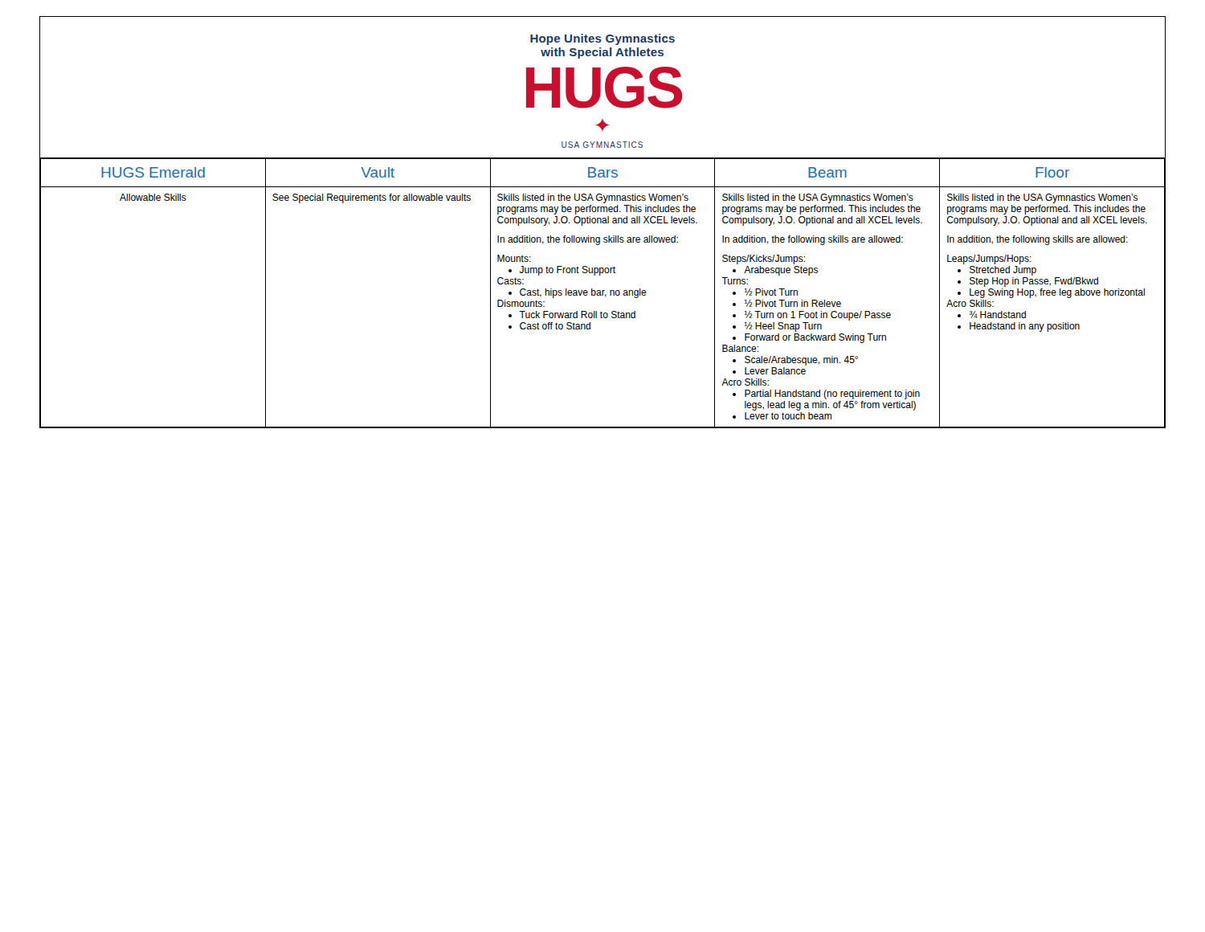Hope Unites Gymnastics
with Special Athletes
HUGS
✦
USA GYMNASTICS
| HUGS Emerald | Vault | Bars | Beam | Floor |
| --- | --- | --- | --- | --- |
| Allowable Skills | See Special Requirements for allowable vaults | Skills listed in the USA Gymnastics Women’s programs may be performed. This includes the Compulsory, J.O. Optional and all XCEL levels. In addition, the following skills are allowed: Mounts: Jump to Front Support Casts: Cast, hips leave bar, no angle Dismounts: Tuck Forward Roll to Stand Cast off to Stand | Skills listed in the USA Gymnastics Women’s programs may be performed. This includes the Compulsory, J.O. Optional and all XCEL levels. In addition, the following skills are allowed: Steps/Kicks/Jumps: Arabesque Steps Turns: ½ Pivot Turn ½ Pivot Turn in Releve ½ Turn on 1 Foot in Coupe/ Passe ½ Heel Snap Turn Forward or Backward Swing Turn Balance: Scale/Arabesque, min. 45° Lever Balance Acro Skills: Partial Handstand (no requirement to join legs, lead leg a min. of 45° from vertical) Lever to touch beam | Skills listed in the USA Gymnastics Women’s programs may be performed. This includes the Compulsory, J.O. Optional and all XCEL levels. In addition, the following skills are allowed: Leaps/Jumps/Hops: Stretched Jump Step Hop in Passe, Fwd/Bkwd Leg Swing Hop, free leg above horizontal Acro Skills: ¾ Handstand Headstand in any position |